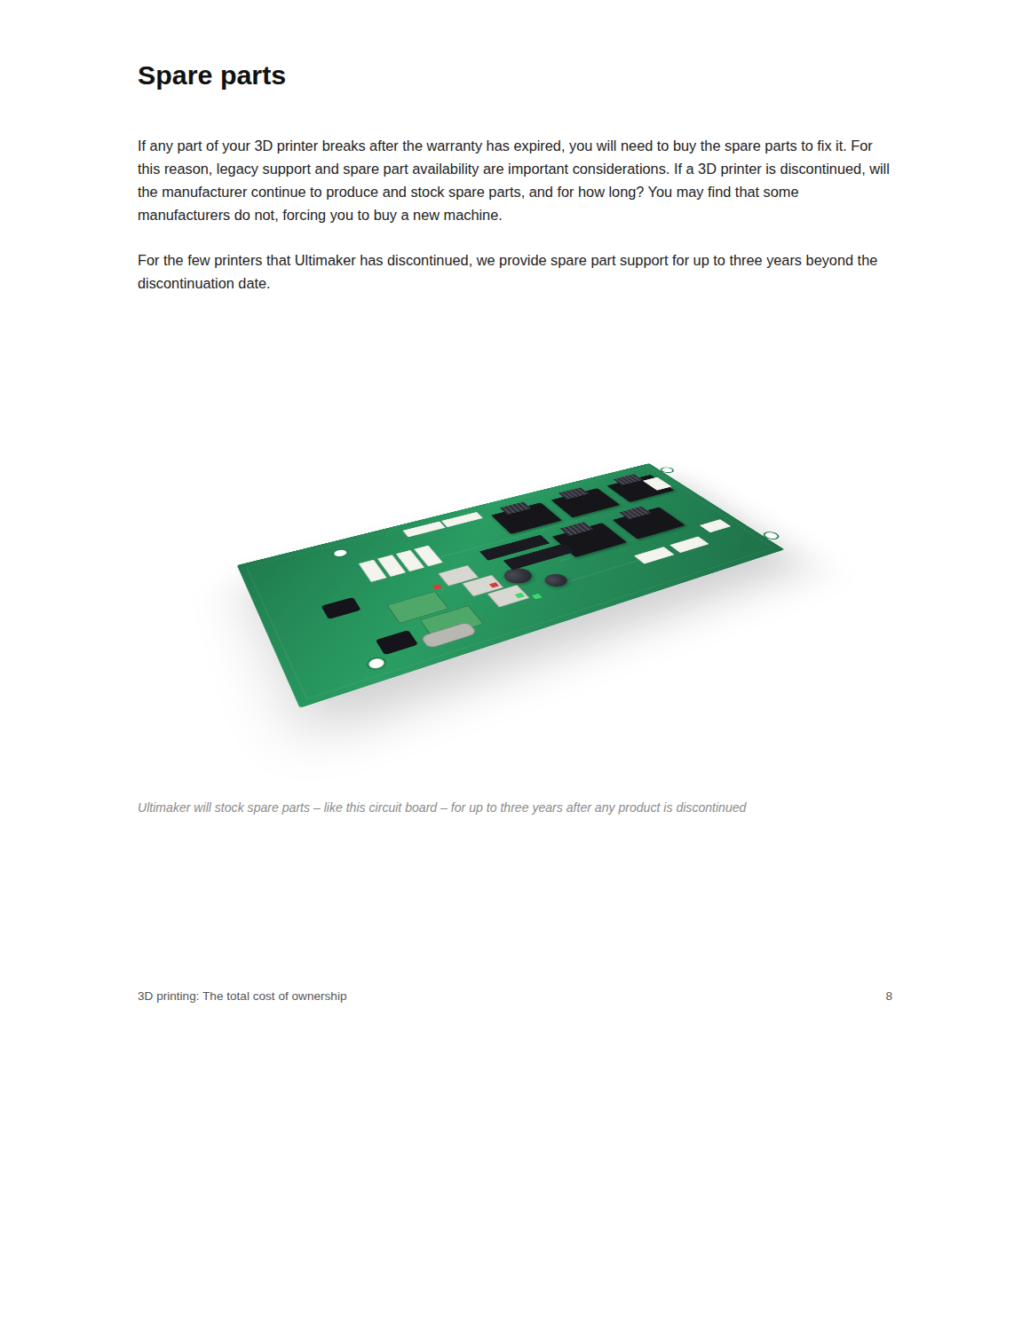Spare parts
If any part of your 3D printer breaks after the warranty has expired, you will need to buy the spare parts to fix it. For this reason, legacy support and spare part availability are important considerations. If a 3D printer is discontinued, will the manufacturer continue to produce and stock spare parts, and for how long? You may find that some manufacturers do not, forcing you to buy a new machine.
For the few printers that Ultimaker has discontinued, we provide spare part support for up to three years beyond the discontinuation date.
Ultimaker will stock spare parts – like this circuit board – for up to three years after any product is discontinued
3D printing: The total cost of ownership 8